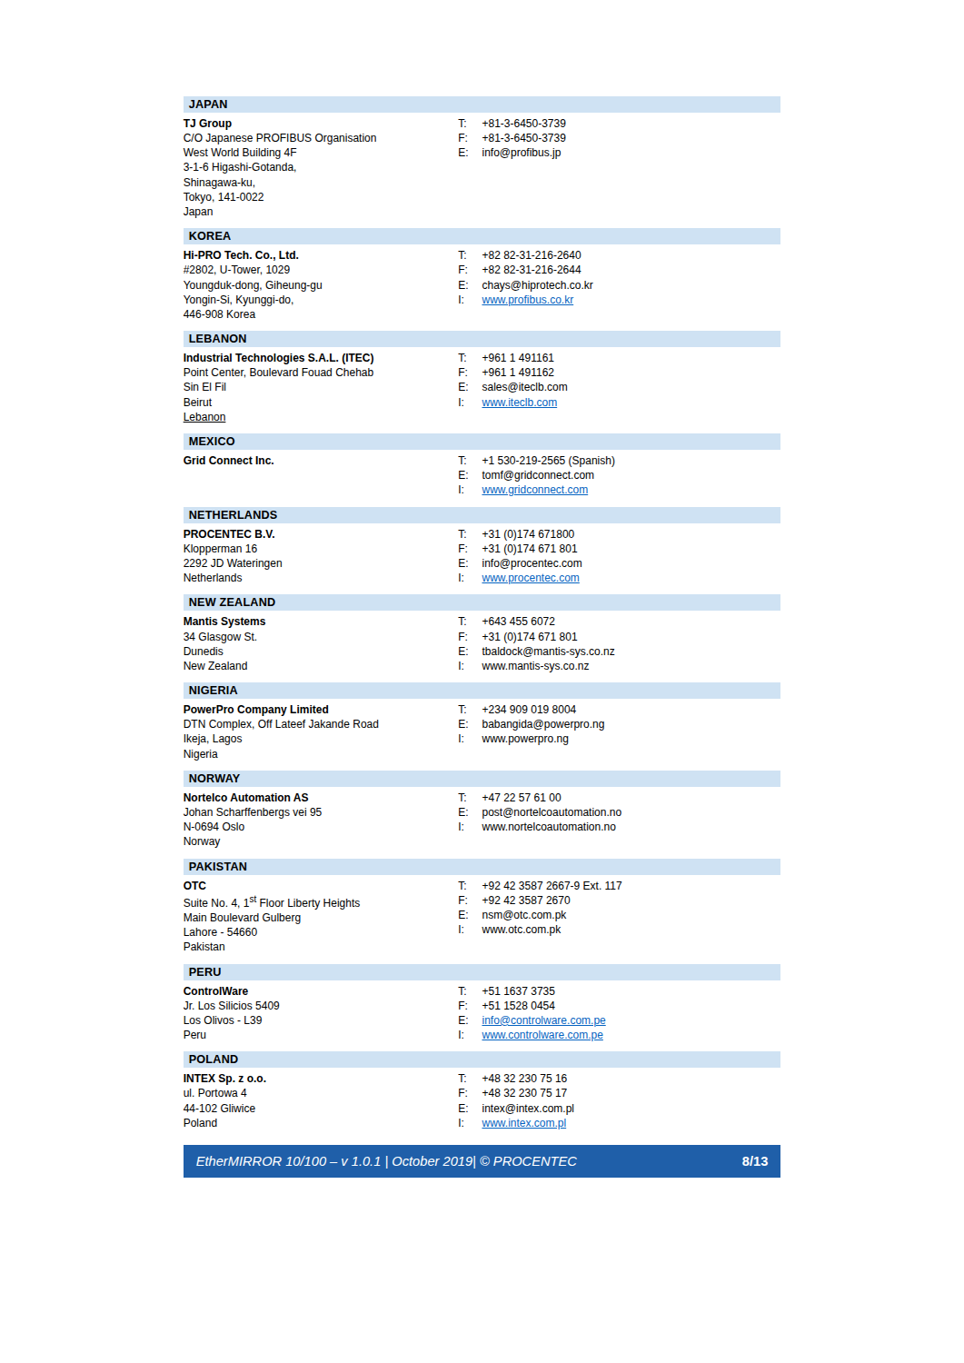JAPAN
| TJ Group C/O Japanese PROFIBUS Organisation West World Building 4F 3-1-6 Higashi-Gotanda, Shinagawa-ku, Tokyo, 141-0022 Japan | T: F: E: | +81-3-6450-3739 +81-3-6450-3739 info@profibus.jp |
KOREA
| Hi-PRO Tech. Co., Ltd. #2802, U-Tower, 1029 Youngduk-dong, Giheung-gu Yongin-Si, Kyunggi-do, 446-908 Korea | T: F: E: I: | +82 82-31-216-2640 +82 82-31-216-2644 chays@hiprotech.co.kr www.profibus.co.kr |
LEBANON
| Industrial Technologies S.A.L. (ITEC) Point Center, Boulevard Fouad Chehab Sin El Fil Beirut Lebanon | T: F: E: I: | +961 1 491161 +961 1 491162 sales@iteclb.com www.iteclb.com |
MEXICO
| Grid Connect Inc. | T: E: I: | +1 530-219-2565 (Spanish) tomf@gridconnect.com www.gridconnect.com |
NETHERLANDS
| PROCENTEC B.V. Klopperman 16 2292 JD Wateringen Netherlands | T: F: E: I: | +31 (0)174 671800 +31 (0)174 671 801 info@procentec.com www.procentec.com |
NEW ZEALAND
| Mantis Systems 34 Glasgow St. Dunedis New Zealand | T: F: E: I: | +643 455 6072 +31 (0)174 671 801 tbaldock@mantis-sys.co.nz www.mantis-sys.co.nz |
NIGERIA
| PowerPro Company Limited DTN Complex, Off Lateef Jakande Road Ikeja, Lagos Nigeria | T: E: I: | +234 909 019 8004 babangida@powerpro.ng www.powerpro.ng |
NORWAY
| Nortelco Automation AS Johan Scharffenbergs vei 95 N-0694 Oslo Norway | T: E: I: | +47 22 57 61 00 post@nortelcoautomation.no www.nortelcoautomation.no |
PAKISTAN
| OTC Suite No. 4, 1 st Floor Liberty Heights Main Boulevard Gulberg Lahore - 54660 Pakistan | T: F: E: I: | +92 42 3587 2667-9 Ext. 117 +92 42 3587 2670 nsm@otc.com.pk www.otc.com.pk |
PERU
| ControlWare Jr. Los Silicios 5409 Los Olivos - L39 Peru | T: F: E: I: | +51 1637 3735 +51 1528 0454 info@controlware.com.pe www.controlware.com.pe |
POLAND
| INTEX Sp. z o.o. ul. Portowa 4 44-102 Gliwice Poland | T: F: E: I: | +48 32 230 75 16 +48 32 230 75 17 intex@intex.com.pl www.intex.com.pl |
EtherMIRROR 10/100 – v 1.0.1 | October 2019| © PROCENTEC 8/13